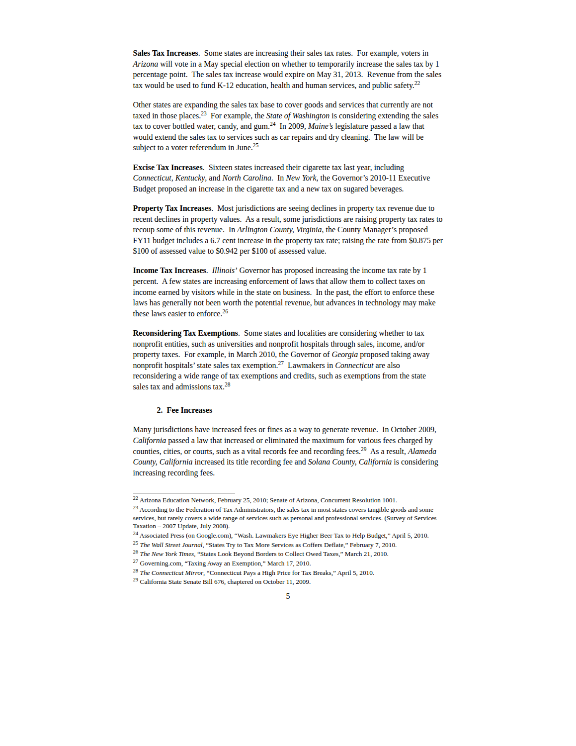Sales Tax Increases. Some states are increasing their sales tax rates. For example, voters in Arizona will vote in a May special election on whether to temporarily increase the sales tax by 1 percentage point. The sales tax increase would expire on May 31, 2013. Revenue from the sales tax would be used to fund K-12 education, health and human services, and public safety.22
Other states are expanding the sales tax base to cover goods and services that currently are not taxed in those places.23 For example, the State of Washington is considering extending the sales tax to cover bottled water, candy, and gum.24 In 2009, Maine’s legislature passed a law that would extend the sales tax to services such as car repairs and dry cleaning. The law will be subject to a voter referendum in June.25
Excise Tax Increases. Sixteen states increased their cigarette tax last year, including Connecticut, Kentucky, and North Carolina. In New York, the Governor’s 2010-11 Executive Budget proposed an increase in the cigarette tax and a new tax on sugared beverages.
Property Tax Increases. Most jurisdictions are seeing declines in property tax revenue due to recent declines in property values. As a result, some jurisdictions are raising property tax rates to recoup some of this revenue. In Arlington County, Virginia, the County Manager’s proposed FY11 budget includes a 6.7 cent increase in the property tax rate; raising the rate from $0.875 per $100 of assessed value to $0.942 per $100 of assessed value.
Income Tax Increases. Illinois’ Governor has proposed increasing the income tax rate by 1 percent. A few states are increasing enforcement of laws that allow them to collect taxes on income earned by visitors while in the state on business. In the past, the effort to enforce these laws has generally not been worth the potential revenue, but advances in technology may make these laws easier to enforce.26
Reconsidering Tax Exemptions. Some states and localities are considering whether to tax nonprofit entities, such as universities and nonprofit hospitals through sales, income, and/or property taxes. For example, in March 2010, the Governor of Georgia proposed taking away nonprofit hospitals’ state sales tax exemption.27 Lawmakers in Connecticut are also reconsidering a wide range of tax exemptions and credits, such as exemptions from the state sales tax and admissions tax.28
2. Fee Increases
Many jurisdictions have increased fees or fines as a way to generate revenue. In October 2009, California passed a law that increased or eliminated the maximum for various fees charged by counties, cities, or courts, such as a vital records fee and recording fees.29 As a result, Alameda County, California increased its title recording fee and Solana County, California is considering increasing recording fees.
22 Arizona Education Network, February 25, 2010; Senate of Arizona, Concurrent Resolution 1001.
23 According to the Federation of Tax Administrators, the sales tax in most states covers tangible goods and some services, but rarely covers a wide range of services such as personal and professional services. (Survey of Services Taxation – 2007 Update, July 2008).
24 Associated Press (on Google.com), “Wash. Lawmakers Eye Higher Beer Tax to Help Budget,” April 5, 2010.
25 The Wall Street Journal, “States Try to Tax More Services as Coffers Deflate,” February 7, 2010.
26 The New York Times, “States Look Beyond Borders to Collect Owed Taxes,” March 21, 2010.
27 Governing.com, “Taxing Away an Exemption,” March 17, 2010.
28 The Connecticut Mirror, “Connecticut Pays a High Price for Tax Breaks,” April 5, 2010.
29 California State Senate Bill 676, chaptered on October 11, 2009.
5